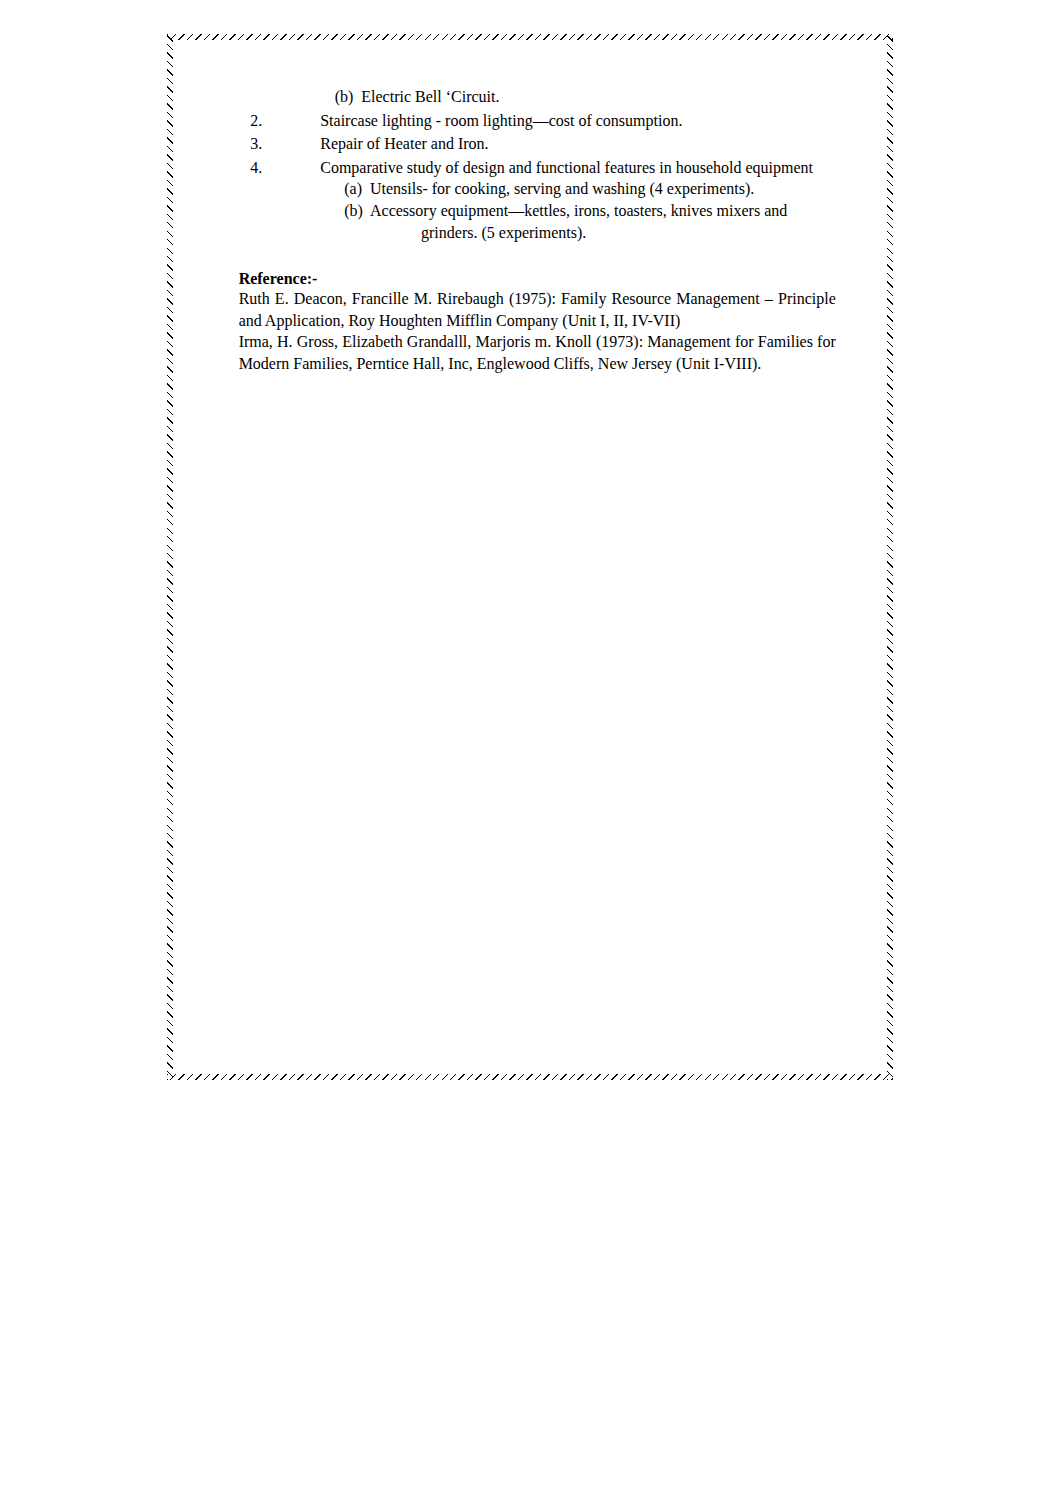(b) Electric Bell ‘Circuit.
2. Staircase lighting - room lighting—cost of consumption.
3. Repair of Heater and Iron.
4. Comparative study of design and functional features in household equipment
(a) Utensils- for cooking, serving and washing (4 experiments).
(b) Accessory equipment—kettles, irons, toasters, knives mixers and
grinders. (5 experiments).
Reference:-
Ruth E. Deacon, Francille M. Rirebaugh (1975): Family Resource Management – Principle and Application, Roy Houghten Mifflin Company (Unit I, II, IV-VII)
Irma, H. Gross, Elizabeth Grandalll, Marjoris m. Knoll (1973): Management for Families for Modern Families, Perntice Hall, Inc, Englewood Cliffs, New Jersey (Unit I-VIII).